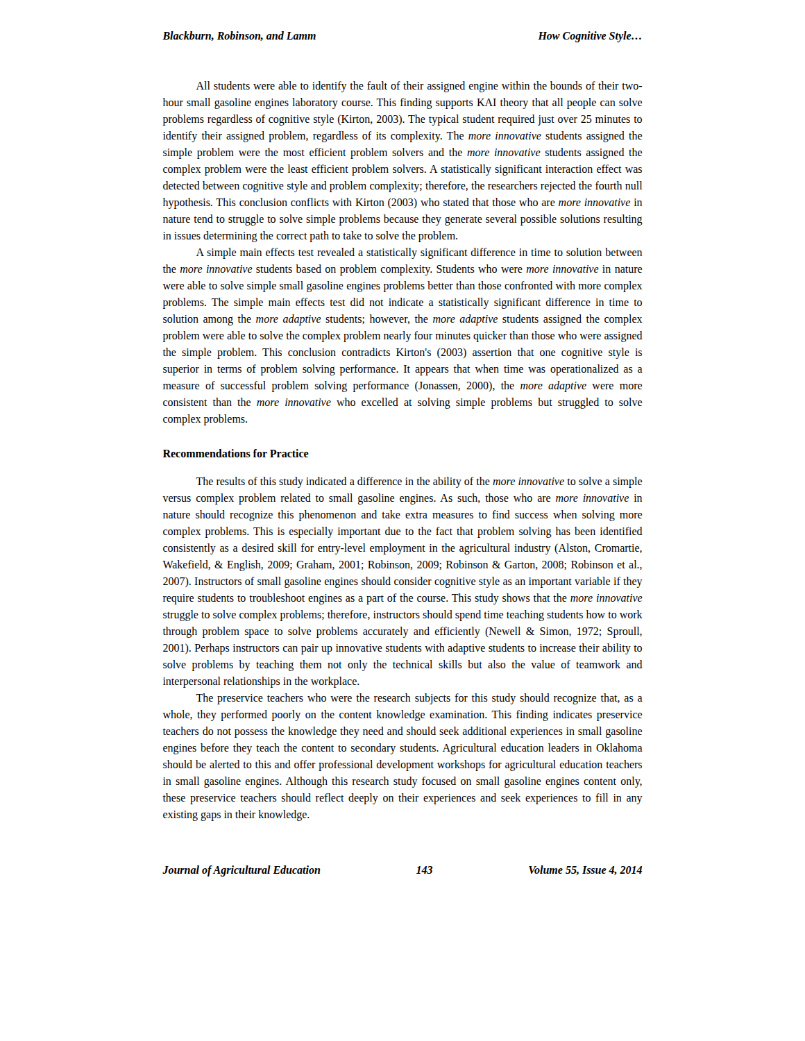Blackburn, Robinson, and Lamm How Cognitive Style…
All students were able to identify the fault of their assigned engine within the bounds of their two-hour small gasoline engines laboratory course. This finding supports KAI theory that all people can solve problems regardless of cognitive style (Kirton, 2003). The typical student required just over 25 minutes to identify their assigned problem, regardless of its complexity. The more innovative students assigned the simple problem were the most efficient problem solvers and the more innovative students assigned the complex problem were the least efficient problem solvers. A statistically significant interaction effect was detected between cognitive style and problem complexity; therefore, the researchers rejected the fourth null hypothesis. This conclusion conflicts with Kirton (2003) who stated that those who are more innovative in nature tend to struggle to solve simple problems because they generate several possible solutions resulting in issues determining the correct path to take to solve the problem.
A simple main effects test revealed a statistically significant difference in time to solution between the more innovative students based on problem complexity. Students who were more innovative in nature were able to solve simple small gasoline engines problems better than those confronted with more complex problems. The simple main effects test did not indicate a statistically significant difference in time to solution among the more adaptive students; however, the more adaptive students assigned the complex problem were able to solve the complex problem nearly four minutes quicker than those who were assigned the simple problem. This conclusion contradicts Kirton's (2003) assertion that one cognitive style is superior in terms of problem solving performance. It appears that when time was operationalized as a measure of successful problem solving performance (Jonassen, 2000), the more adaptive were more consistent than the more innovative who excelled at solving simple problems but struggled to solve complex problems.
Recommendations for Practice
The results of this study indicated a difference in the ability of the more innovative to solve a simple versus complex problem related to small gasoline engines. As such, those who are more innovative in nature should recognize this phenomenon and take extra measures to find success when solving more complex problems. This is especially important due to the fact that problem solving has been identified consistently as a desired skill for entry-level employment in the agricultural industry (Alston, Cromartie, Wakefield, & English, 2009; Graham, 2001; Robinson, 2009; Robinson & Garton, 2008; Robinson et al., 2007). Instructors of small gasoline engines should consider cognitive style as an important variable if they require students to troubleshoot engines as a part of the course. This study shows that the more innovative struggle to solve complex problems; therefore, instructors should spend time teaching students how to work through problem space to solve problems accurately and efficiently (Newell & Simon, 1972; Sproull, 2001). Perhaps instructors can pair up innovative students with adaptive students to increase their ability to solve problems by teaching them not only the technical skills but also the value of teamwork and interpersonal relationships in the workplace.
The preservice teachers who were the research subjects for this study should recognize that, as a whole, they performed poorly on the content knowledge examination. This finding indicates preservice teachers do not possess the knowledge they need and should seek additional experiences in small gasoline engines before they teach the content to secondary students. Agricultural education leaders in Oklahoma should be alerted to this and offer professional development workshops for agricultural education teachers in small gasoline engines. Although this research study focused on small gasoline engines content only, these preservice teachers should reflect deeply on their experiences and seek experiences to fill in any existing gaps in their knowledge.
Journal of Agricultural Education 143 Volume 55, Issue 4, 2014